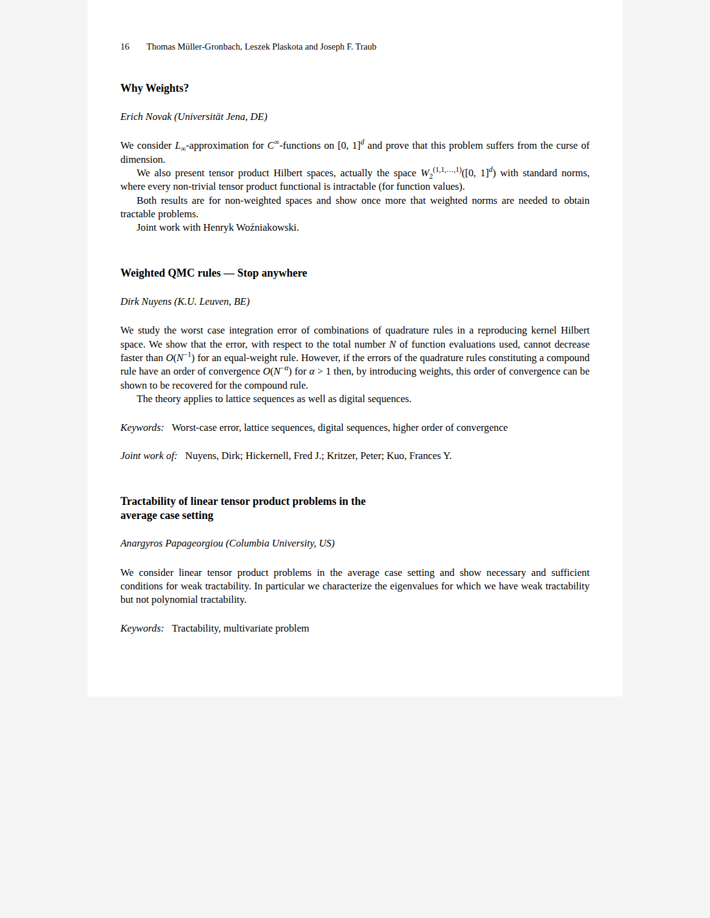16 Thomas Müller-Gronbach, Leszek Plaskota and Joseph F. Traub
Why Weights?
Erich Novak (Universität Jena, DE)
We consider L∞-approximation for C∞-functions on [0, 1]d and prove that this problem suffers from the curse of dimension.
We also present tensor product Hilbert spaces, actually the space W2(1,1,…,1)([0, 1]d) with standard norms, where every non-trivial tensor product functional is intractable (for function values).
Both results are for non-weighted spaces and show once more that weighted norms are needed to obtain tractable problems.
Joint work with Henryk Woźniakowski.
Weighted QMC rules — Stop anywhere
Dirk Nuyens (K.U. Leuven, BE)
We study the worst case integration error of combinations of quadrature rules in a reproducing kernel Hilbert space. We show that the error, with respect to the total number N of function evaluations used, cannot decrease faster than O(N−1) for an equal-weight rule. However, if the errors of the quadrature rules constituting a compound rule have an order of convergence O(N−α) for α > 1 then, by introducing weights, this order of convergence can be shown to be recovered for the compound rule.
The theory applies to lattice sequences as well as digital sequences.
Keywords: Worst-case error, lattice sequences, digital sequences, higher order of convergence
Joint work of: Nuyens, Dirk; Hickernell, Fred J.; Kritzer, Peter; Kuo, Frances Y.
Tractability of linear tensor product problems in the
average case setting
Anargyros Papageorgiou (Columbia University, US)
We consider linear tensor product problems in the average case setting and show necessary and sufficient conditions for weak tractability. In particular we characterize the eigenvalues for which we have weak tractability but not polynomial tractability.
Keywords: Tractability, multivariate problem